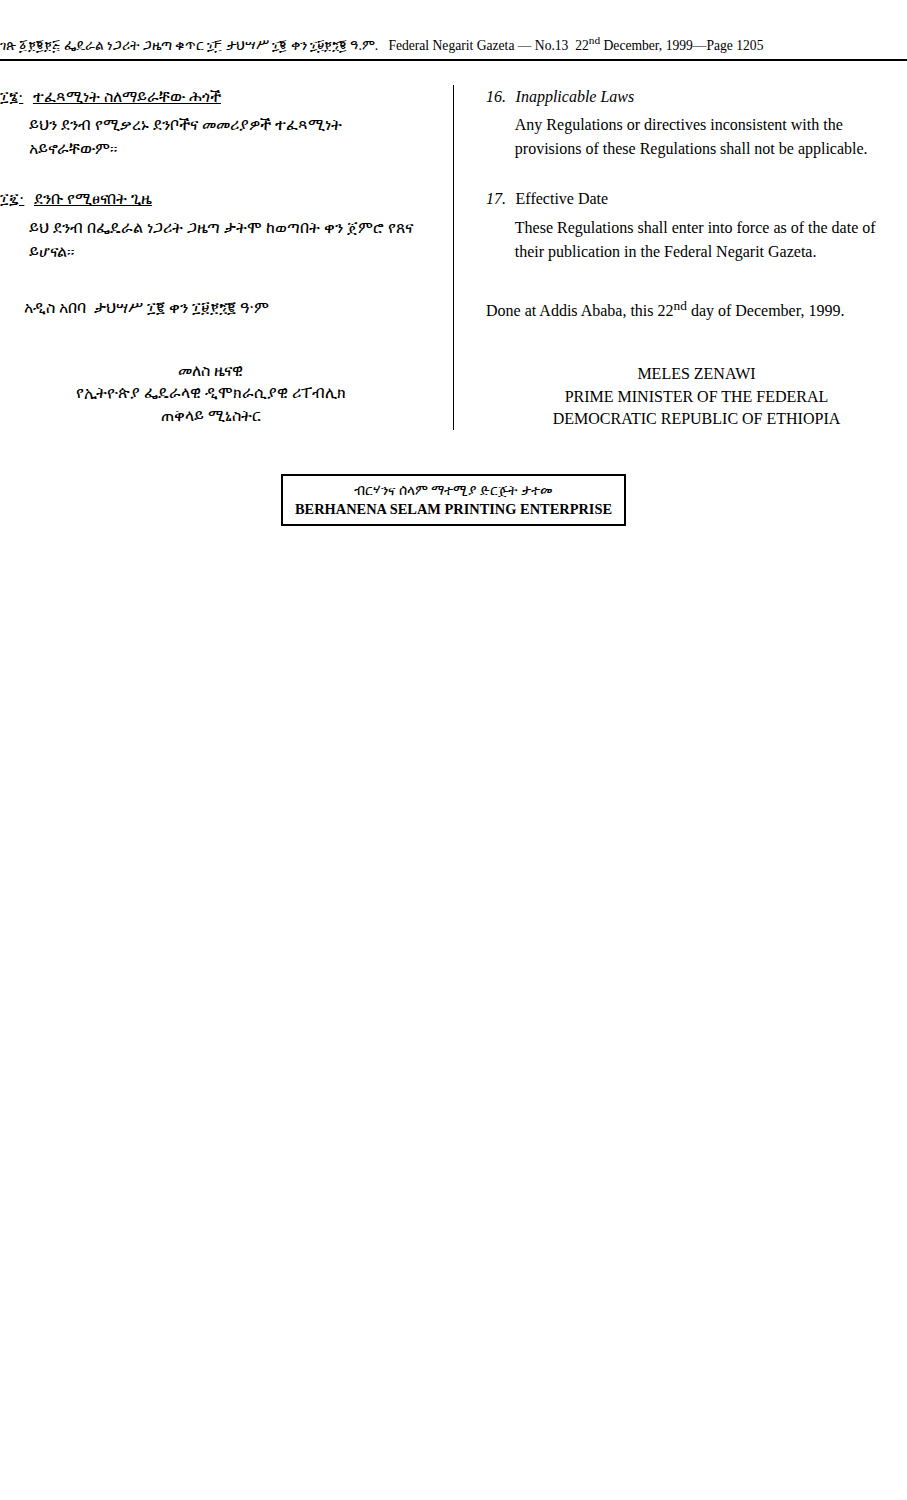ገጽ ፩፻፪፻፭ ፌዴራል ነጋሪት ጋዜጣ ቁጥር ፲፫ ታህሣሥ ፲፪ ቀን ፲፱፻፺፪ ዓ.ም. Federal Negarit Gazeta — No.13 22nd December, 1999—Page 1205
፲፮· ተፈጻሚነት ስለማይራቸው ሕጎች
ይህን ደንብ የሚቃረኑ ደንቦችና መመሪያዎች ተፈጻሚነት አይኖራቸውም።
፲፯· ደንቡ የሚፀናበት ጊዜ
ይህ ደንብ በፌዴራል ነጋሪት ጋዜጣ ታትሞ ከወጣበት ቀን ጀምሮ የጸና ይሆናል።
አዲስ አበባ ታህሣሥ ፲፪ ቀን ፲፱፻፺፪ ዓ·ም
መለስ ዜናዊ
የኢትዮጵያ ፌዴራላዊ ዲሞክራሲያዊ ሪፐብሊክ
ጠቅላይ ሚኒስትር
16. Inapplicable Laws
Any Regulations or directives inconsistent with the provisions of these Regulations shall not be applicable.
17. Effective Date
These Regulations shall enter into force as of the date of their publication in the Federal Negarit Gazeta.
Done at Addis Ababa, this 22nd day of December, 1999.
MELES ZENAWI
PRIME MINISTER OF THE FEDERAL
DEMOCRATIC REPUBLIC OF ETHIOPIA
ብርሃንና ሰላም ማተሚያ ድርጅት ታተመ BERHANENA SELAM PRINTING ENTERPRISE